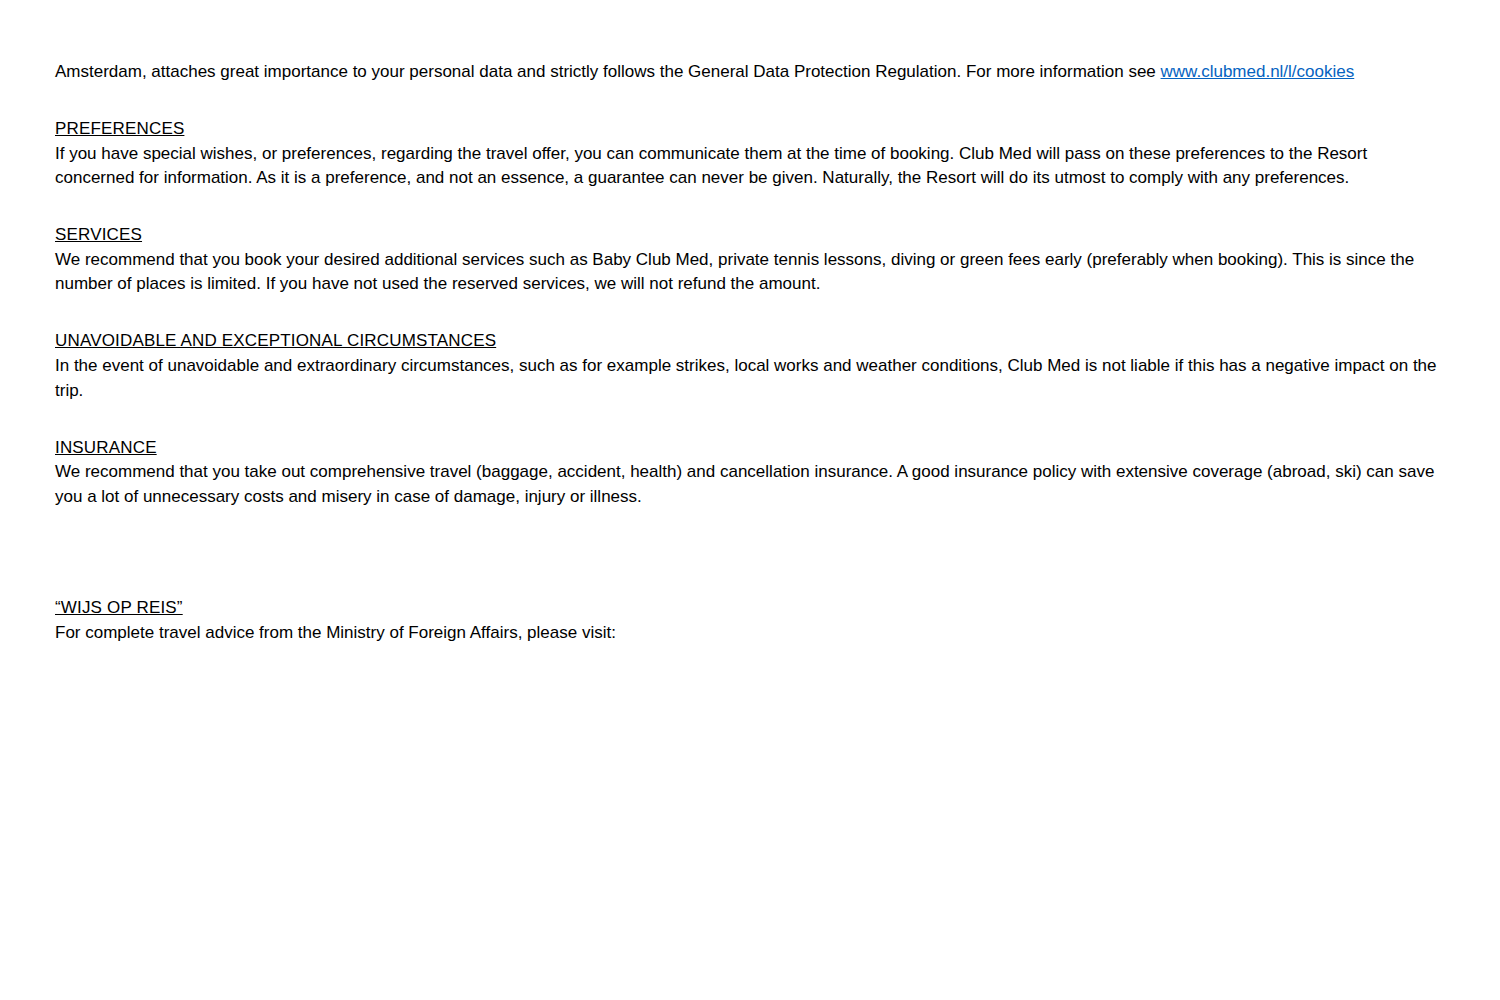Amsterdam, attaches great importance to your personal data and strictly follows the General Data Protection Regulation. For more information see www.clubmed.nl/l/cookies
PREFERENCES
If you have special wishes, or preferences, regarding the travel offer, you can communicate them at the time of booking. Club Med will pass on these preferences to the Resort concerned for information. As it is a preference, and not an essence, a guarantee can never be given. Naturally, the Resort will do its utmost to comply with any preferences.
SERVICES
We recommend that you book your desired additional services such as Baby Club Med, private tennis lessons, diving or green fees early (preferably when booking). This is since the number of places is limited. If you have not used the reserved services, we will not refund the amount.
UNAVOIDABLE AND EXCEPTIONAL CIRCUMSTANCES
In the event of unavoidable and extraordinary circumstances, such as for example strikes, local works and weather conditions, Club Med is not liable if this has a negative impact on the trip.
INSURANCE
We recommend that you take out comprehensive travel (baggage, accident, health) and cancellation insurance. A good insurance policy with extensive coverage (abroad, ski) can save you a lot of unnecessary costs and misery in case of damage, injury or illness.
“WIJS OP REIS”
For complete travel advice from the Ministry of Foreign Affairs, please visit: